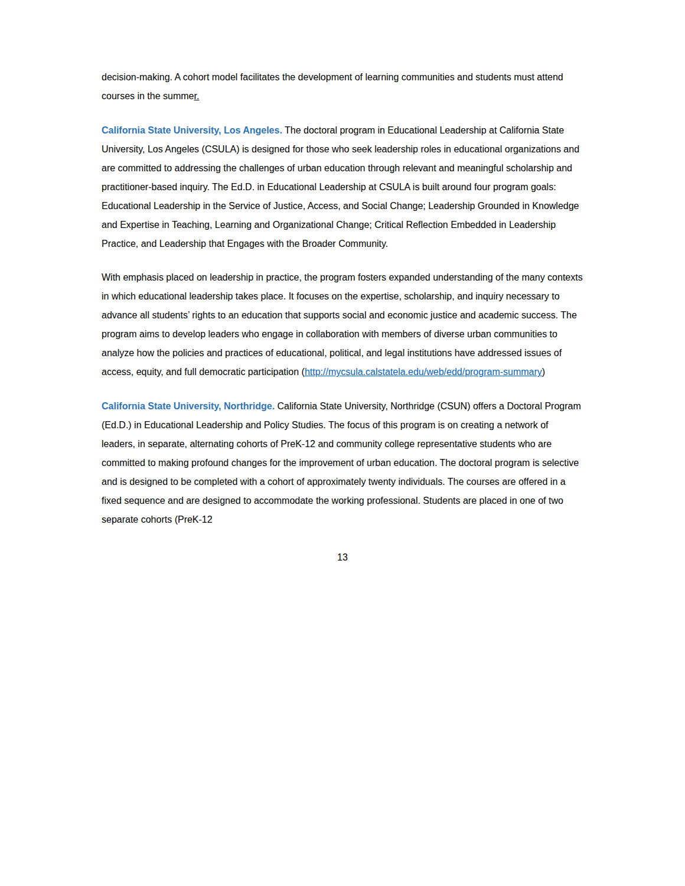decision-making. A cohort model facilitates the development of learning communities and students must attend courses in the summer.
California State University, Los Angeles. The doctoral program in Educational Leadership at California State University, Los Angeles (CSULA) is designed for those who seek leadership roles in educational organizations and are committed to addressing the challenges of urban education through relevant and meaningful scholarship and practitioner-based inquiry. The Ed.D. in Educational Leadership at CSULA is built around four program goals: Educational Leadership in the Service of Justice, Access, and Social Change; Leadership Grounded in Knowledge and Expertise in Teaching, Learning and Organizational Change; Critical Reflection Embedded in Leadership Practice, and Leadership that Engages with the Broader Community.
With emphasis placed on leadership in practice, the program fosters expanded understanding of the many contexts in which educational leadership takes place. It focuses on the expertise, scholarship, and inquiry necessary to advance all students’ rights to an education that supports social and economic justice and academic success. The program aims to develop leaders who engage in collaboration with members of diverse urban communities to analyze how the policies and practices of educational, political, and legal institutions have addressed issues of access, equity, and full democratic participation (http://mycsula.calstatela.edu/web/edd/program-summary)
California State University, Northridge. California State University, Northridge (CSUN) offers a Doctoral Program (Ed.D.) in Educational Leadership and Policy Studies. The focus of this program is on creating a network of leaders, in separate, alternating cohorts of PreK-12 and community college representative students who are committed to making profound changes for the improvement of urban education. The doctoral program is selective and is designed to be completed with a cohort of approximately twenty individuals. The courses are offered in a fixed sequence and are designed to accommodate the working professional. Students are placed in one of two separate cohorts (PreK-12
13